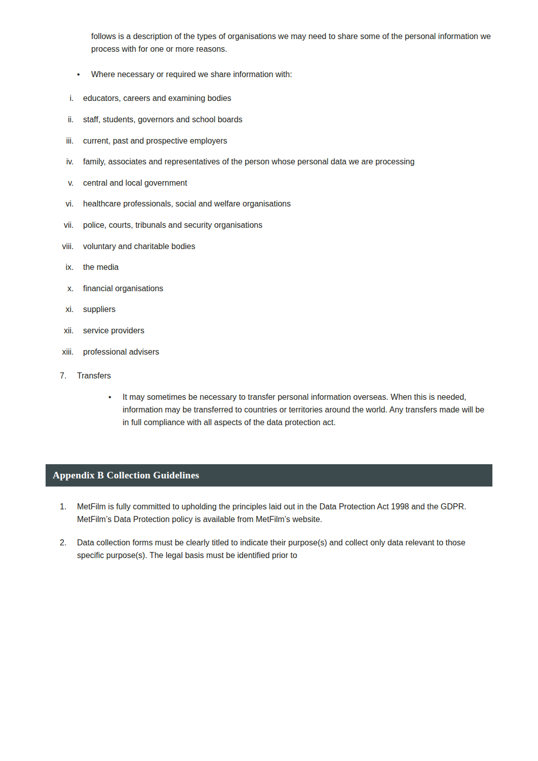follows is a description of the types of organisations we may need to share some of the personal information we process with for one or more reasons.
Where necessary or required we share information with:
educators, careers and examining bodies
staff, students, governors and school boards
current, past and prospective employers
family, associates and representatives of the person whose personal data we are processing
central and local government
healthcare professionals, social and welfare organisations
police, courts, tribunals and security organisations
voluntary and charitable bodies
the media
financial organisations
suppliers
service providers
professional advisers
Transfers
It may sometimes be necessary to transfer personal information overseas. When this is needed, information may be transferred to countries or territories around the world. Any transfers made will be in full compliance with all aspects of the data protection act.
Appendix B Collection Guidelines
MetFilm is fully committed to upholding the principles laid out in the Data Protection Act 1998 and the GDPR. MetFilm’s Data Protection policy is available from MetFilm’s website.
Data collection forms must be clearly titled to indicate their purpose(s) and collect only data relevant to those specific purpose(s). The legal basis must be identified prior to